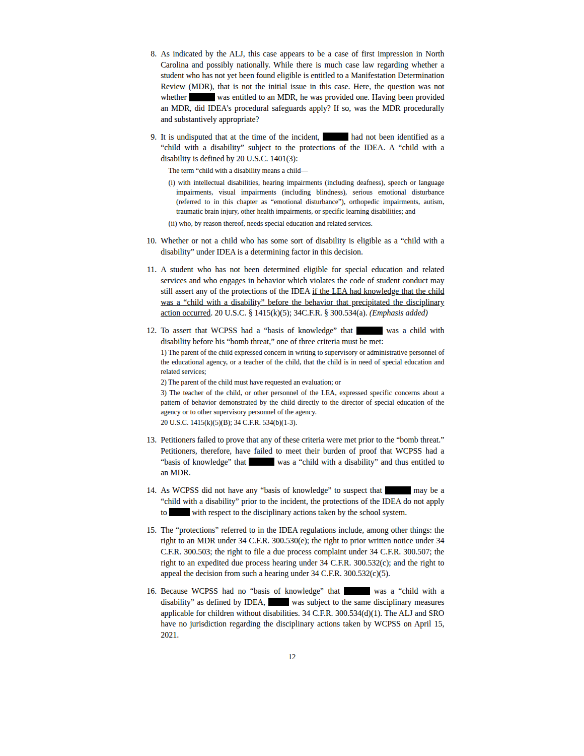8. As indicated by the ALJ, this case appears to be a case of first impression in North Carolina and possibly nationally. While there is much case law regarding whether a student who has not yet been found eligible is entitled to a Manifestation Determination Review (MDR), that is not the initial issue in this case. Here, the question was not whether was entitled to an MDR, he was provided one. Having been provided an MDR, did IDEA’s procedural safeguards apply? If so, was the MDR procedurally and substantively appropriate?
9. It is undisputed that at the time of the incident, had not been identified as a “child with a disability” subject to the protections of the IDEA. A “child with a disability is defined by 20 U.S.C. 1401(3):
The term “child with a disability means a child—
(i) with intellectual disabilities, hearing impairments (including deafness), speech or language impairments, visual impairments (including blindness), serious emotional disturbance (referred to in this chapter as “emotional disturbance”), orthopedic impairments, autism, traumatic brain injury, other health impairments, or specific learning disabilities; and
(ii) who, by reason thereof, needs special education and related services.
10. Whether or not a child who has some sort of disability is eligible as a “child with a disability” under IDEA is a determining factor in this decision.
11. A student who has not been determined eligible for special education and related services and who engages in behavior which violates the code of student conduct may still assert any of the protections of the IDEA if the LEA had knowledge that the child was a “child with a disability” before the behavior that precipitated the disciplinary action occurred. 20 U.S.C. § 1415(k)(5); 34C.F.R. § 300.534(a). (Emphasis added)
12. To assert that WCPSS had a “basis of knowledge” that was a child with disability before his “bomb threat,” one of three criteria must be met:
1) The parent of the child expressed concern in writing to supervisory or administrative personnel of the educational agency, or a teacher of the child, that the child is in need of special education and related services;
2) The parent of the child must have requested an evaluation; or
3) The teacher of the child, or other personnel of the LEA, expressed specific concerns about a pattern of behavior demonstrated by the child directly to the director of special education of the agency or to other supervisory personnel of the agency.
20 U.S.C. 1415(k)(5)(B); 34 C.F.R. 534(b)(1-3).
13. Petitioners failed to prove that any of these criteria were met prior to the “bomb threat.” Petitioners, therefore, have failed to meet their burden of proof that WCPSS had a “basis of knowledge” that was a “child with a disability” and thus entitled to an MDR.
14. As WCPSS did not have any “basis of knowledge” to suspect that may be a “child with a disability” prior to the incident, the protections of the IDEA do not apply to with respect to the disciplinary actions taken by the school system.
15. The “protections” referred to in the IDEA regulations include, among other things: the right to an MDR under 34 C.F.R. 300.530(e); the right to prior written notice under 34 C.F.R. 300.503; the right to file a due process complaint under 34 C.F.R. 300.507; the right to an expedited due process hearing under 34 C.F.R. 300.532(c); and the right to appeal the decision from such a hearing under 34 C.F.R. 300.532(c)(5).
16. Because WCPSS had no “basis of knowledge” that was a “child with a disability” as defined by IDEA, was subject to the same disciplinary measures applicable for children without disabilities. 34 C.F.R. 300.534(d)(1). The ALJ and SRO have no jurisdiction regarding the disciplinary actions taken by WCPSS on April 15, 2021.
12